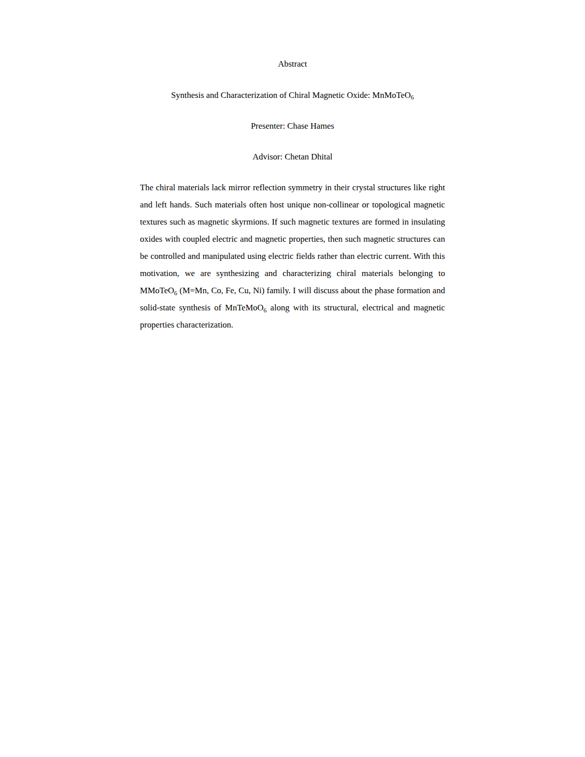Abstract
Synthesis and Characterization of Chiral Magnetic Oxide: MnMoTeO6
Presenter: Chase Hames
Advisor: Chetan Dhital
The chiral materials lack mirror reflection symmetry in their crystal structures like right and left hands. Such materials often host unique non-collinear or topological magnetic textures such as magnetic skyrmions. If such magnetic textures are formed in insulating oxides with coupled electric and magnetic properties, then such magnetic structures can be controlled and manipulated using electric fields rather than electric current. With this motivation, we are synthesizing and characterizing chiral materials belonging to MMoTeO6 (M=Mn, Co, Fe, Cu, Ni) family. I will discuss about the phase formation and solid-state synthesis of MnTeMoO6 along with its structural, electrical and magnetic properties characterization.